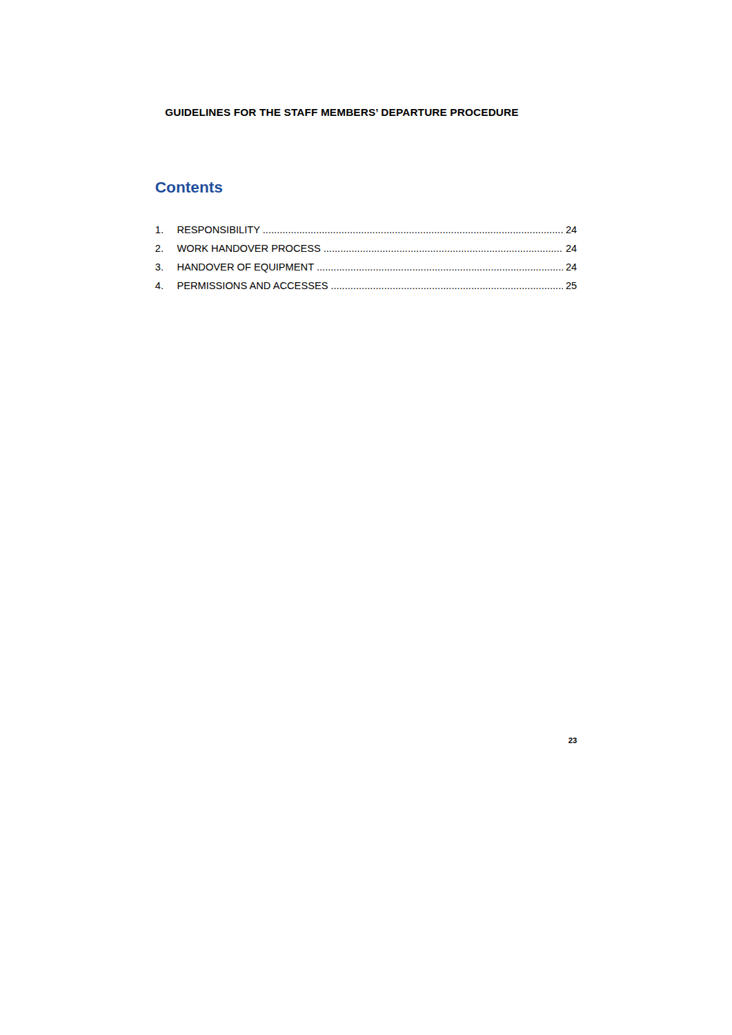GUIDELINES FOR THE STAFF MEMBERS’ DEPARTURE PROCEDURE
Contents
1. RESPONSIBILITY ........................................................................................................... 24
2. WORK HANDOVER PROCESS ....................................................................................... 24
3. HANDOVER OF EQUIPMENT .......................................................................................... 24
4. PERMISSIONS AND ACCESSES .................................................................................... 25
23